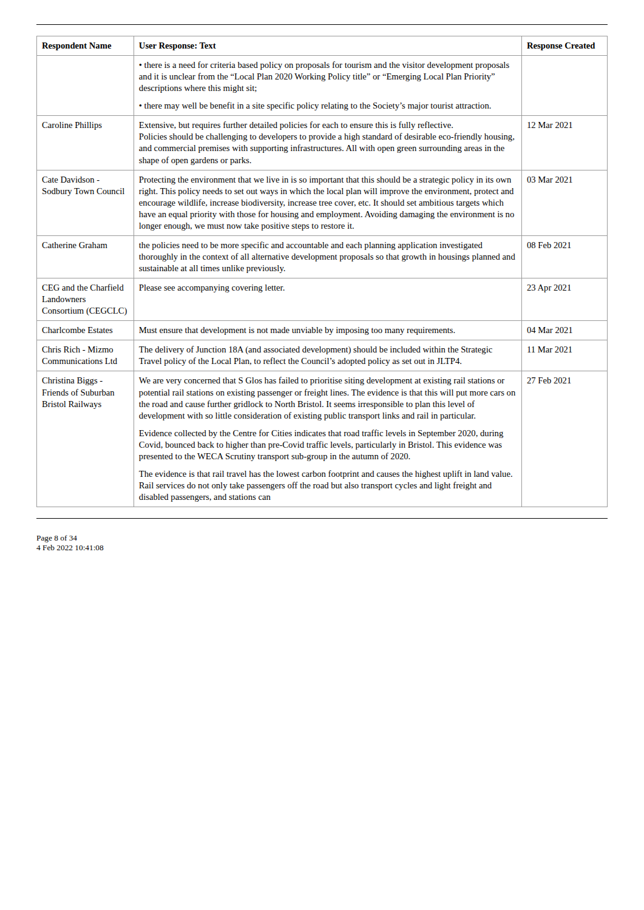| Respondent Name | User Response: Text | Response Created |
| --- | --- | --- |
| | • there is a need for criteria based policy on proposals for tourism and the visitor development proposals and it is unclear from the “Local Plan 2020 Working Policy title” or “Emerging Local Plan Priority” descriptions where this might sit; • there may well be benefit in a site specific policy relating to the Society’s major tourist attraction. | |
| Caroline Phillips | Extensive, but requires further detailed policies for each to ensure this is fully reflective. Policies should be challenging to developers to provide a high standard of desirable eco-friendly housing, and commercial premises with supporting infrastructures. All with open green surrounding areas in the shape of open gardens or parks. | 12 Mar 2021 |
| Cate Davidson - Sodbury Town Council | Protecting the environment that we live in is so important that this should be a strategic policy in its own right. This policy needs to set out ways in which the local plan will improve the environment, protect and encourage wildlife, increase biodiversity, increase tree cover, etc. It should set ambitious targets which have an equal priority with those for housing and employment. Avoiding damaging the environment is no longer enough, we must now take positive steps to restore it. | 03 Mar 2021 |
| Catherine Graham | the policies need to be more specific and accountable and each planning application investigated thoroughly in the context of all alternative development proposals so that growth in housings planned and sustainable at all times unlike previously. | 08 Feb 2021 |
| CEG and the Charfield Landowners Consortium (CEGCLC) | Please see accompanying covering letter. | 23 Apr 2021 |
| Charlcombe Estates | Must ensure that development is not made unviable by imposing too many requirements. | 04 Mar 2021 |
| Chris Rich - Mizmo Communications Ltd | The delivery of Junction 18A (and associated development) should be included within the Strategic Travel policy of the Local Plan, to reflect the Council’s adopted policy as set out in JLTP4. | 11 Mar 2021 |
| Christina Biggs - Friends of Suburban Bristol Railways | We are very concerned that S Glos has failed to prioritise siting development at existing rail stations or potential rail stations on existing passenger or freight lines. The evidence is that this will put more cars on the road and cause further gridlock to North Bristol. It seems irresponsible to plan this level of development with so little consideration of existing public transport links and rail in particular. Evidence collected by the Centre for Cities indicates that road traffic levels in September 2020, during Covid, bounced back to higher than pre-Covid traffic levels, particularly in Bristol. This evidence was presented to the WECA Scrutiny transport sub-group in the autumn of 2020. The evidence is that rail travel has the lowest carbon footprint and causes the highest uplift in land value. Rail services do not only take passengers off the road but also transport cycles and light freight and disabled passengers, and stations can | 27 Feb 2021 |
Page 8 of 34
4 Feb 2022 10:41:08